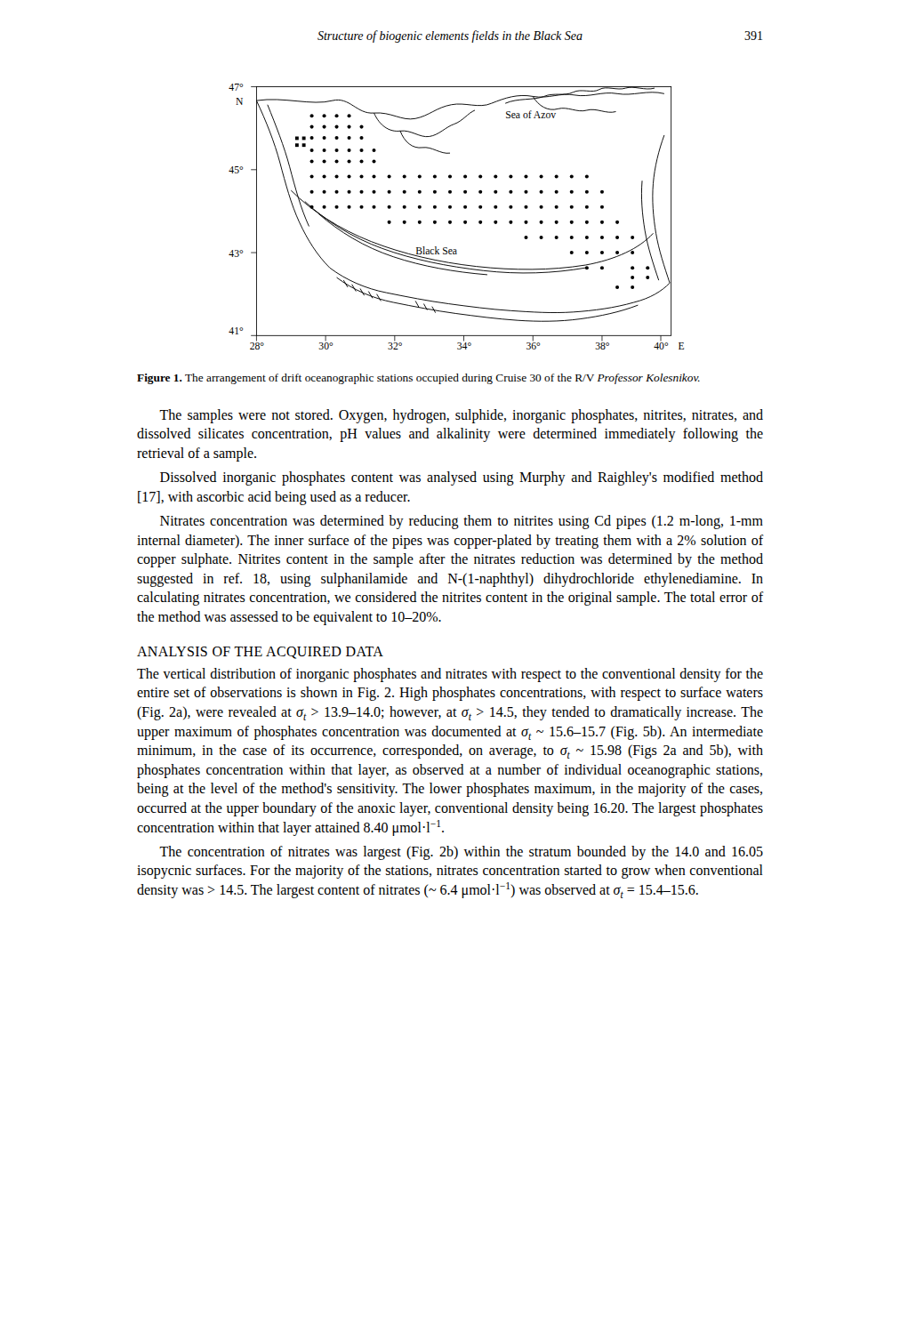Structure of biogenic elements fields in the Black Sea 391
47° N 45° 43° 41° 28° 30° 32° 34° 36° 38° 40° E Sea of Azov Black Sea
Figure 1. The arrangement of drift oceanographic stations occupied during Cruise 30 of the R/V Professor Kolesnikov.
The samples were not stored. Oxygen, hydrogen, sulphide, inorganic phosphates, nitrites, nitrates, and dissolved silicates concentration, pH values and alkalinity were determined immediately following the retrieval of a sample.
Dissolved inorganic phosphates content was analysed using Murphy and Raighley's modified method [17], with ascorbic acid being used as a reducer.
Nitrates concentration was determined by reducing them to nitrites using Cd pipes (1.2 m-long, 1-mm internal diameter). The inner surface of the pipes was copper-plated by treating them with a 2% solution of copper sulphate. Nitrites content in the sample after the nitrates reduction was determined by the method suggested in ref. 18, using sulphanilamide and N-(1-naphthyl) dihydrochloride ethylenediamine. In calculating nitrates concentration, we considered the nitrites content in the original sample. The total error of the method was assessed to be equivalent to 10–20%.
Analysis of the acquired data
The vertical distribution of inorganic phosphates and nitrates with respect to the conventional density for the entire set of observations is shown in Fig. 2. High phosphates concentrations, with respect to surface waters (Fig. 2a), were revealed at σt > 13.9–14.0; however, at σt > 14.5, they tended to dramatically increase. The upper maximum of phosphates concentration was documented at σt ~ 15.6–15.7 (Fig. 5b). An intermediate minimum, in the case of its occurrence, corresponded, on average, to σt ~ 15.98 (Figs 2a and 5b), with phosphates concentration within that layer, as observed at a number of individual oceanographic stations, being at the level of the method's sensitivity. The lower phosphates maximum, in the majority of the cases, occurred at the upper boundary of the anoxic layer, conventional density being 16.20. The largest phosphates concentration within that layer attained 8.40 μmol·l−1.
The concentration of nitrates was largest (Fig. 2b) within the stratum bounded by the 14.0 and 16.05 isopycnic surfaces. For the majority of the stations, nitrates concentration started to grow when conventional density was > 14.5. The largest content of nitrates (~ 6.4 μmol·l−1) was observed at σt = 15.4–15.6.